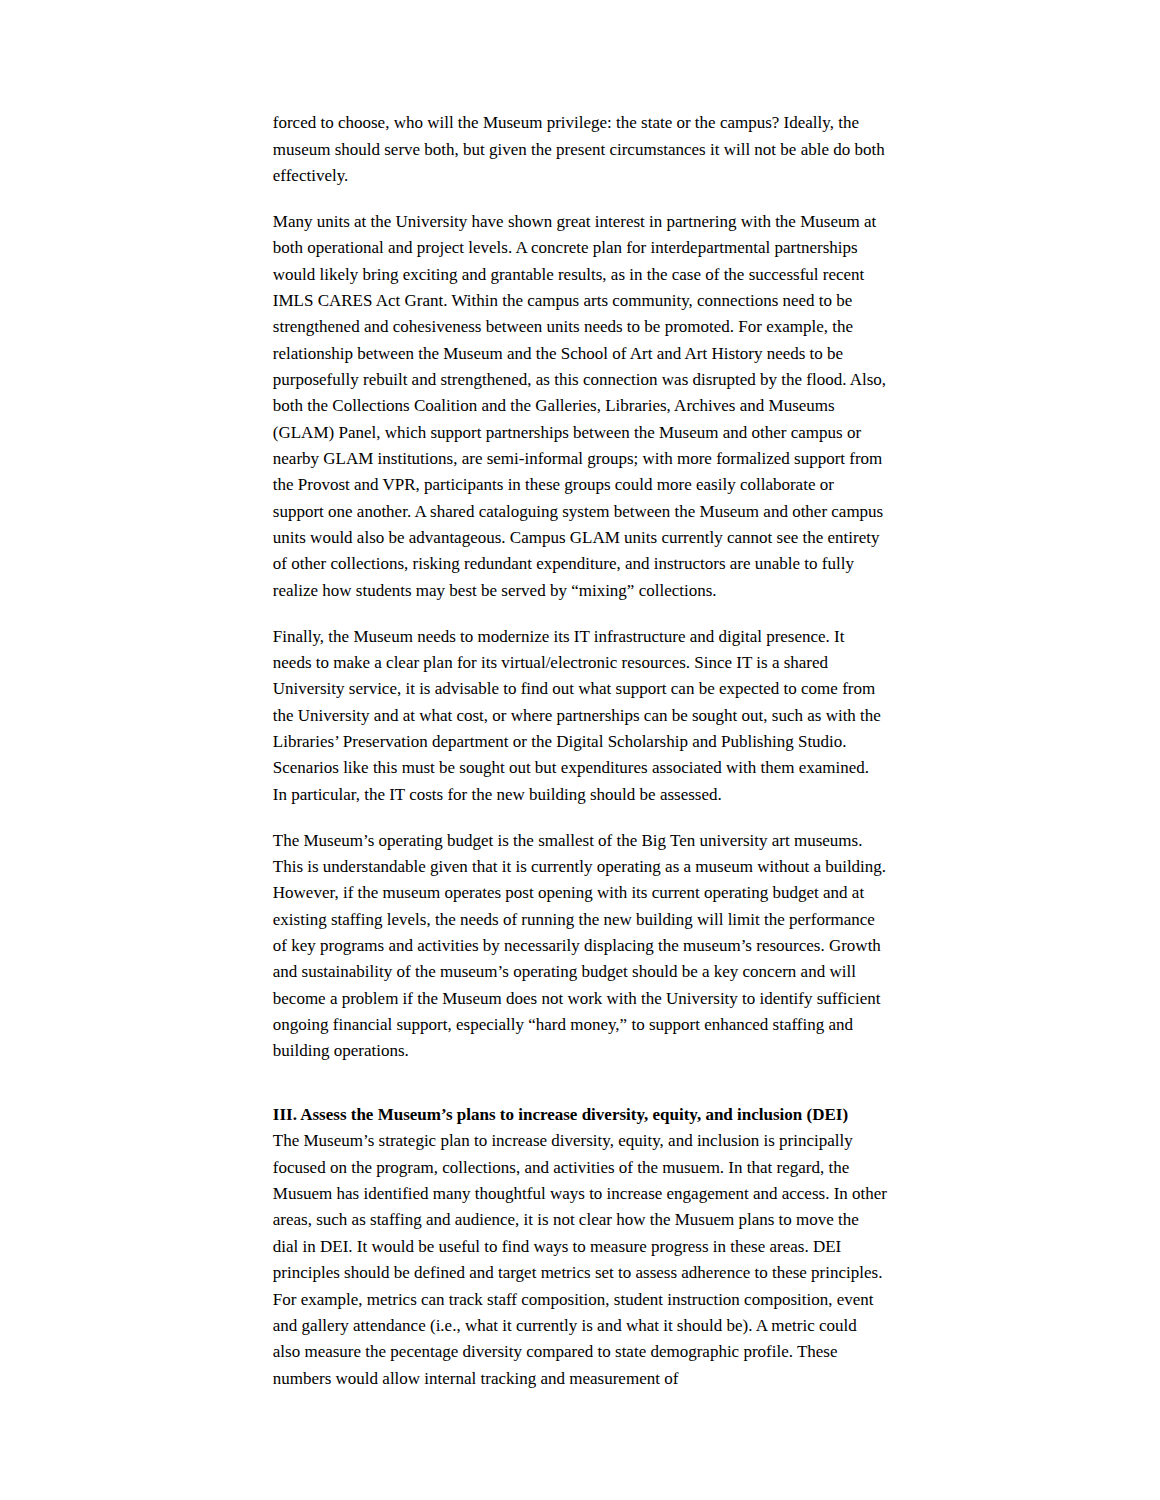forced to choose, who will the Museum privilege: the state or the campus? Ideally, the museum should serve both, but given the present circumstances it will not be able do both effectively.
Many units at the University have shown great interest in partnering with the Museum at both operational and project levels. A concrete plan for interdepartmental partnerships would likely bring exciting and grantable results, as in the case of the successful recent IMLS CARES Act Grant. Within the campus arts community, connections need to be strengthened and cohesiveness between units needs to be promoted. For example, the relationship between the Museum and the School of Art and Art History needs to be purposefully rebuilt and strengthened, as this connection was disrupted by the flood. Also, both the Collections Coalition and the Galleries, Libraries, Archives and Museums (GLAM) Panel, which support partnerships between the Museum and other campus or nearby GLAM institutions, are semi-informal groups; with more formalized support from the Provost and VPR, participants in these groups could more easily collaborate or support one another. A shared cataloguing system between the Museum and other campus units would also be advantageous. Campus GLAM units currently cannot see the entirety of other collections, risking redundant expenditure, and instructors are unable to fully realize how students may best be served by “mixing” collections.
Finally, the Museum needs to modernize its IT infrastructure and digital presence. It needs to make a clear plan for its virtual/electronic resources. Since IT is a shared University service, it is advisable to find out what support can be expected to come from the University and at what cost, or where partnerships can be sought out, such as with the Libraries’ Preservation department or the Digital Scholarship and Publishing Studio. Scenarios like this must be sought out but expenditures associated with them examined. In particular, the IT costs for the new building should be assessed.
The Museum’s operating budget is the smallest of the Big Ten university art museums. This is understandable given that it is currently operating as a museum without a building. However, if the museum operates post opening with its current operating budget and at existing staffing levels, the needs of running the new building will limit the performance of key programs and activities by necessarily displacing the museum’s resources. Growth and sustainability of the museum’s operating budget should be a key concern and will become a problem if the Museum does not work with the University to identify sufficient ongoing financial support, especially “hard money,” to support enhanced staffing and building operations.
III. Assess the Museum’s plans to increase diversity, equity, and inclusion (DEI)
The Museum’s strategic plan to increase diversity, equity, and inclusion is principally focused on the program, collections, and activities of the musuem. In that regard, the Musuem has identified many thoughtful ways to increase engagement and access. In other areas, such as staffing and audience, it is not clear how the Musuem plans to move the dial in DEI. It would be useful to find ways to measure progress in these areas. DEI principles should be defined and target metrics set to assess adherence to these principles. For example, metrics can track staff composition, student instruction composition, event and gallery attendance (i.e., what it currently is and what it should be). A metric could also measure the pecentage diversity compared to state demographic profile. These numbers would allow internal tracking and measurement of